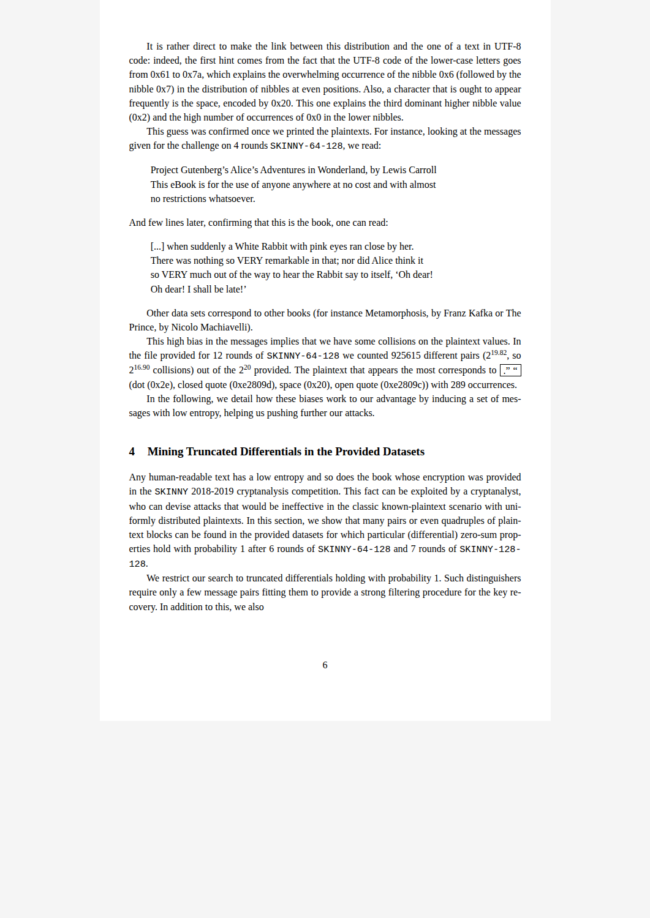It is rather direct to make the link between this distribution and the one of a text in UTF-8 code: indeed, the first hint comes from the fact that the UTF-8 code of the lower-case letters goes from 0x61 to 0x7a, which explains the overwhelming occurrence of the nibble 0x6 (followed by the nibble 0x7) in the distribution of nibbles at even positions. Also, a character that is ought to appear frequently is the space, encoded by 0x20. This one explains the third dominant higher nibble value (0x2) and the high number of occurrences of 0x0 in the lower nibbles.
This guess was confirmed once we printed the plaintexts. For instance, looking at the messages given for the challenge on 4 rounds SKINNY-64-128, we read:
Project Gutenberg’s Alice’s Adventures in Wonderland, by Lewis Carroll
This eBook is for the use of anyone anywhere at no cost and with almost
no restrictions whatsoever.
And few lines later, confirming that this is the book, one can read:
[...] when suddenly a White Rabbit with pink eyes ran close by her.
There was nothing so VERY remarkable in that; nor did Alice think it
so VERY much out of the way to hear the Rabbit say to itself, ‘Oh dear!
Oh dear! I shall be late!’
Other data sets correspond to other books (for instance Metamorphosis, by Franz Kafka or The Prince, by Nicolo Machiavelli).
This high bias in the messages implies that we have some collisions on the plaintext values. In the file provided for 12 rounds of SKINNY-64-128 we counted 925615 different pairs (219.82, so 216.90 collisions) out of the 220 provided. The plaintext that appears the most corresponds to .” “ (dot (0x2e), closed quote (0xe2809d), space (0x20), open quote (0xe2809c)) with 289 occurrences.
In the following, we detail how these biases work to our advantage by inducing a set of messages with low entropy, helping us pushing further our attacks.
4 Mining Truncated Differentials in the Provided Datasets
Any human-readable text has a low entropy and so does the book whose encryption was provided in the SKINNY 2018-2019 cryptanalysis competition. This fact can be exploited by a cryptanalyst, who can devise attacks that would be ineffective in the classic known-plaintext scenario with uniformly distributed plaintexts. In this section, we show that many pairs or even quadruples of plaintext blocks can be found in the provided datasets for which particular (differential) zero-sum properties hold with probability 1 after 6 rounds of SKINNY-64-128 and 7 rounds of SKINNY-128-128.
We restrict our search to truncated differentials holding with probability 1. Such distinguishers require only a few message pairs fitting them to provide a strong filtering procedure for the key recovery. In addition to this, we also
6